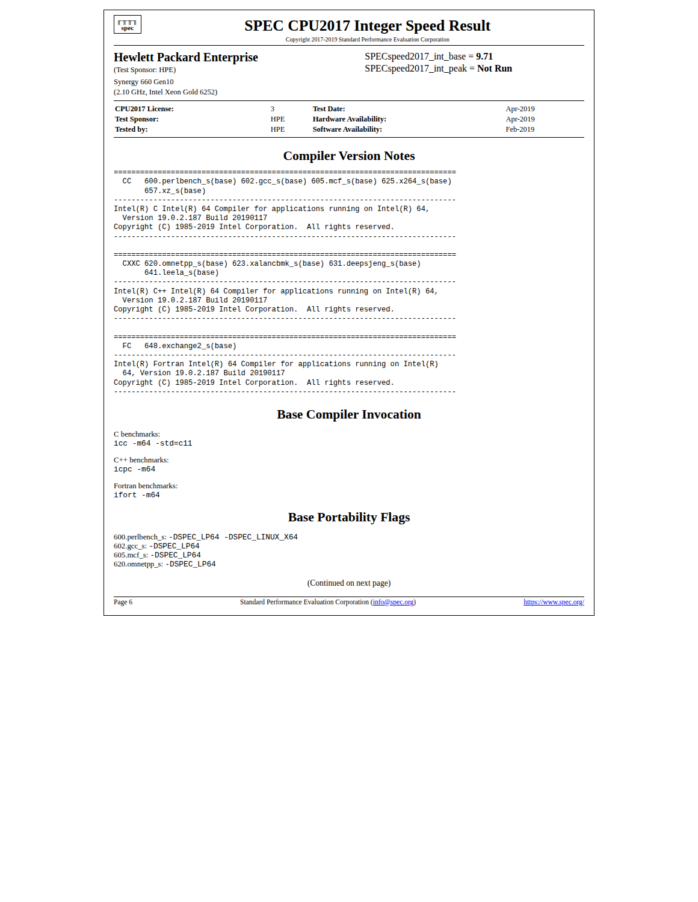╓╥╥╖
spec
SPEC CPU2017 Integer Speed Result
Copyright 2017-2019 Standard Performance Evaluation Corporation
Hewlett Packard Enterprise
(Test Sponsor: HPE)
Synergy 660 Gen10
(2.10 GHz, Intel Xeon Gold 6252)
SPECspeed2017_int_base = 9.71
SPECspeed2017_int_peak = Not Run
| CPU2017 License: | 3 | Test Date: | Apr-2019 |
| Test Sponsor: | HPE | Hardware Availability: | Apr-2019 |
| Tested by: | HPE | Software Availability: | Feb-2019 |
Compiler Version Notes
==============================================================================
  CC   600.perlbench_s(base) 602.gcc_s(base) 605.mcf_s(base) 625.x264_s(base)
       657.xz_s(base)
------------------------------------------------------------------------------
Intel(R) C Intel(R) 64 Compiler for applications running on Intel(R) 64,
  Version 19.0.2.187 Build 20190117
Copyright (C) 1985-2019 Intel Corporation.  All rights reserved.
------------------------------------------------------------------------------

==============================================================================
  CXXC 620.omnetpp_s(base) 623.xalancbmk_s(base) 631.deepsjeng_s(base)
       641.leela_s(base)
------------------------------------------------------------------------------
Intel(R) C++ Intel(R) 64 Compiler for applications running on Intel(R) 64,
  Version 19.0.2.187 Build 20190117
Copyright (C) 1985-2019 Intel Corporation.  All rights reserved.
------------------------------------------------------------------------------

==============================================================================
  FC   648.exchange2_s(base)
------------------------------------------------------------------------------
Intel(R) Fortran Intel(R) 64 Compiler for applications running on Intel(R)
  64, Version 19.0.2.187 Build 20190117
Copyright (C) 1985-2019 Intel Corporation.  All rights reserved.
------------------------------------------------------------------------------
Base Compiler Invocation
C benchmarks:
icc -m64 -std=c11
C++ benchmarks:
icpc -m64
Fortran benchmarks:
ifort -m64
Base Portability Flags
600.perlbench_s: -DSPEC_LP64 -DSPEC_LINUX_X64
602.gcc_s: -DSPEC_LP64
605.mcf_s: -DSPEC_LP64
620.omnetpp_s: -DSPEC_LP64
(Continued on next page)
Page 6
Standard Performance Evaluation Corporation (info@spec.org)
https://www.spec.org/